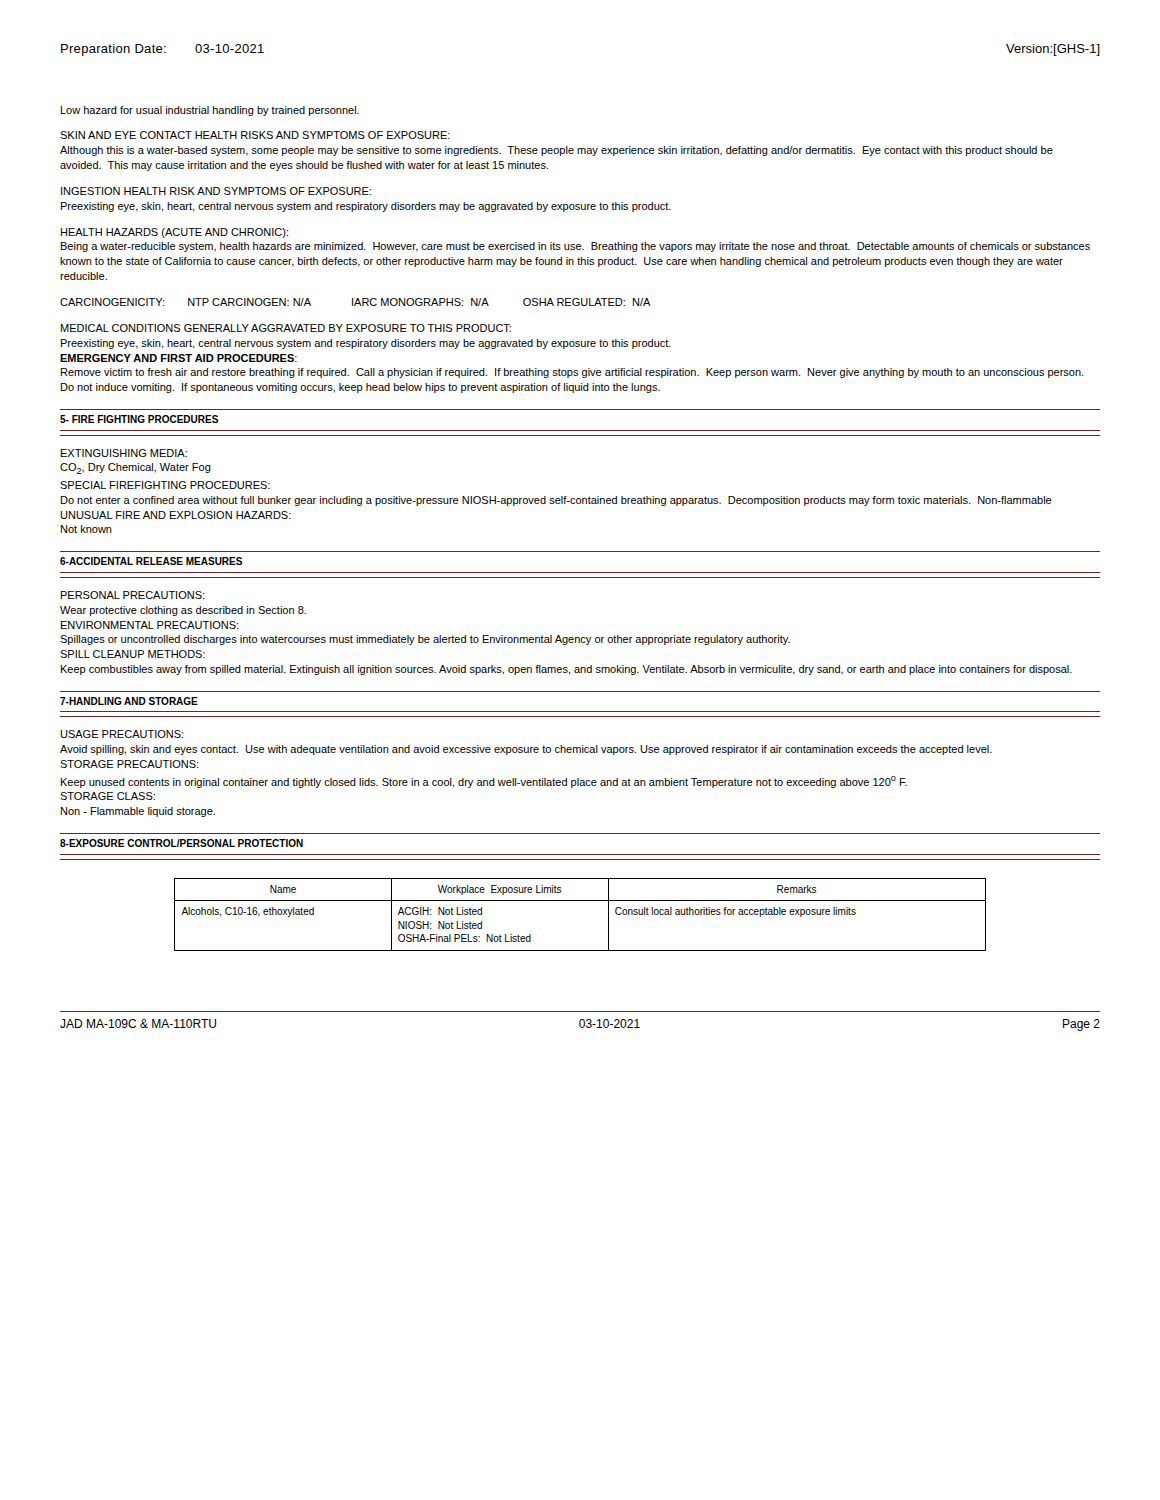Preparation Date:03-10-2021
Version:[GHS-1]
Low hazard for usual industrial handling by trained personnel.
SKIN AND EYE CONTACT HEALTH RISKS AND SYMPTOMS OF EXPOSURE:
Although this is a water-based system, some people may be sensitive to some ingredients. These people may experience skin irritation, defatting and/or dermatitis. Eye contact with this product should be avoided. This may cause irritation and the eyes should be flushed with water for at least 15 minutes.
INGESTION HEALTH RISK AND SYMPTOMS OF EXPOSURE:
Preexisting eye, skin, heart, central nervous system and respiratory disorders may be aggravated by exposure to this product.
HEALTH HAZARDS (ACUTE AND CHRONIC):
Being a water-reducible system, health hazards are minimized. However, care must be exercised in its use. Breathing the vapors may irritate the nose and throat. Detectable amounts of chemicals or substances known to the state of California to cause cancer, birth defects, or other reproductive harm may be found in this product. Use care when handling chemical and petroleum products even though they are water reducible.
CARCINOGENICITY: NTP CARCINOGEN: N/A IARC MONOGRAPHS: N/A OSHA REGULATED: N/A
MEDICAL CONDITIONS GENERALLY AGGRAVATED BY EXPOSURE TO THIS PRODUCT:
Preexisting eye, skin, heart, central nervous system and respiratory disorders may be aggravated by exposure to this product.
EMERGENCY AND FIRST AID PROCEDURES:
Remove victim to fresh air and restore breathing if required. Call a physician if required. If breathing stops give artificial respiration. Keep person warm. Never give anything by mouth to an unconscious person. Do not induce vomiting. If spontaneous vomiting occurs, keep head below hips to prevent aspiration of liquid into the lungs.
5- FIRE FIGHTING PROCEDURES
EXTINGUISHING MEDIA:
CO2, Dry Chemical, Water Fog
SPECIAL FIREFIGHTING PROCEDURES:
Do not enter a confined area without full bunker gear including a positive-pressure NIOSH-approved self-contained breathing apparatus. Decomposition products may form toxic materials. Non-flammable
UNUSUAL FIRE AND EXPLOSION HAZARDS:
Not known
6-ACCIDENTAL RELEASE MEASURES
PERSONAL PRECAUTIONS:
Wear protective clothing as described in Section 8.
ENVIRONMENTAL PRECAUTIONS:
Spillages or uncontrolled discharges into watercourses must immediately be alerted to Environmental Agency or other appropriate regulatory authority.
SPILL CLEANUP METHODS:
Keep combustibles away from spilled material. Extinguish all ignition sources. Avoid sparks, open flames, and smoking. Ventilate. Absorb in vermiculite, dry sand, or earth and place into containers for disposal.
7-HANDLING AND STORAGE
USAGE PRECAUTIONS:
Avoid spilling, skin and eyes contact. Use with adequate ventilation and avoid excessive exposure to chemical vapors. Use approved respirator if air contamination exceeds the accepted level.
STORAGE PRECAUTIONS:
Keep unused contents in original container and tightly closed lids. Store in a cool, dry and well-ventilated place and at an ambient Temperature not to exceeding above 120o F.
STORAGE CLASS:
Non - Flammable liquid storage.
8-EXPOSURE CONTROL/PERSONAL PROTECTION
| Name | Workplace Exposure Limits | Remarks |
| --- | --- | --- |
| Alcohols, C10-16, ethoxylated | ACGIH: Not Listed NIOSH: Not Listed OSHA-Final PELs: Not Listed | Consult local authorities for acceptable exposure limits |
JAD MA-109C & MA-110RTU
03-10-2021
Page 2